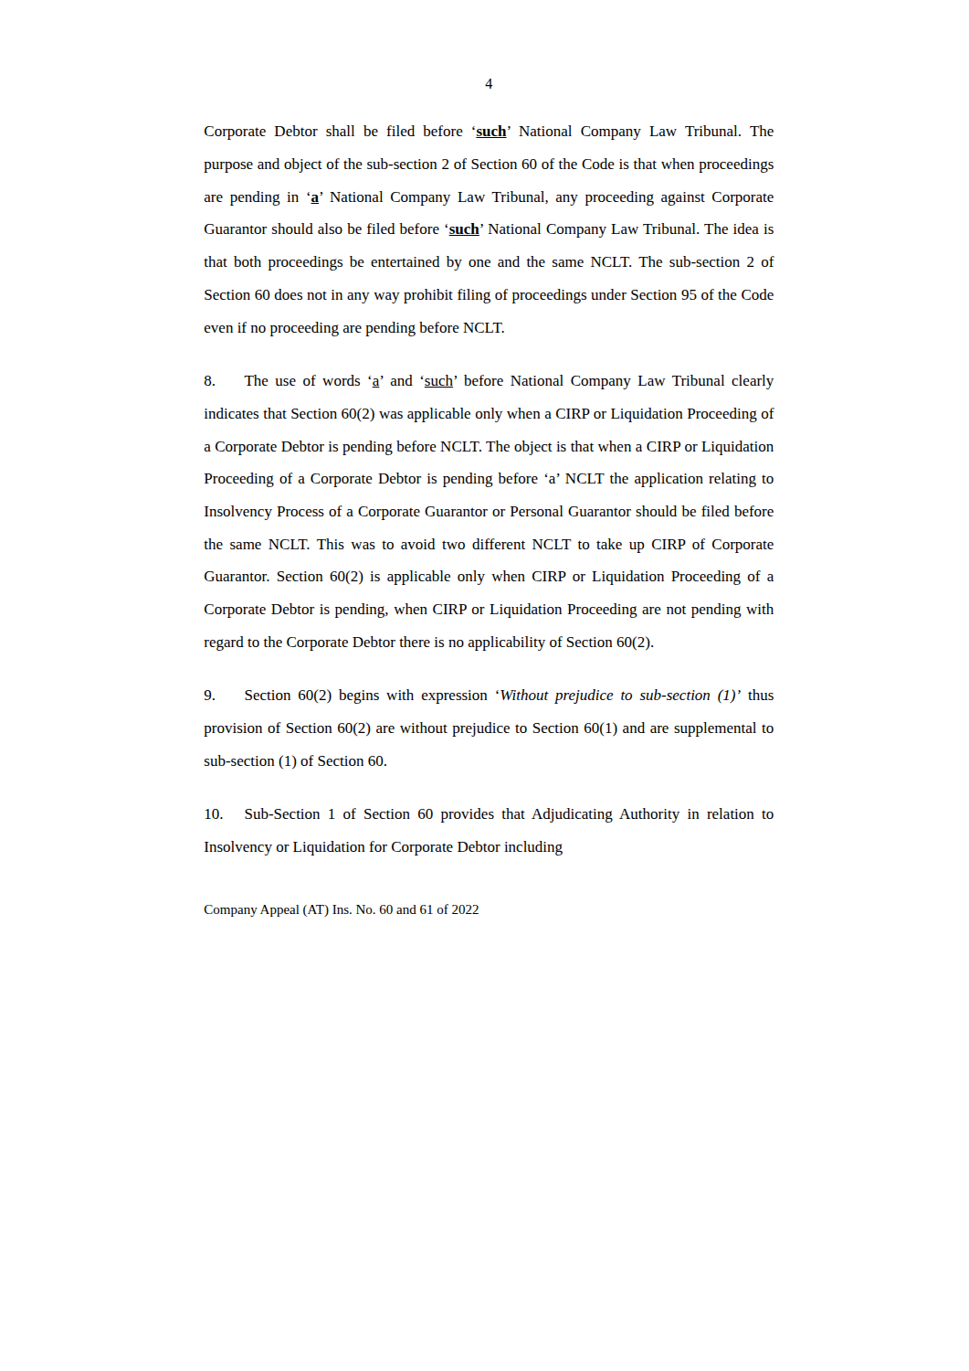4
Corporate Debtor shall be filed before ‘such’ National Company Law Tribunal. The purpose and object of the sub-section 2 of Section 60 of the Code is that when proceedings are pending in ‘a’ National Company Law Tribunal, any proceeding against Corporate Guarantor should also be filed before ‘such’ National Company Law Tribunal. The idea is that both proceedings be entertained by one and the same NCLT. The sub-section 2 of Section 60 does not in any way prohibit filing of proceedings under Section 95 of the Code even if no proceeding are pending before NCLT.
8. The use of words ‘a’ and ‘such’ before National Company Law Tribunal clearly indicates that Section 60(2) was applicable only when a CIRP or Liquidation Proceeding of a Corporate Debtor is pending before NCLT. The object is that when a CIRP or Liquidation Proceeding of a Corporate Debtor is pending before ‘a’ NCLT the application relating to Insolvency Process of a Corporate Guarantor or Personal Guarantor should be filed before the same NCLT. This was to avoid two different NCLT to take up CIRP of Corporate Guarantor. Section 60(2) is applicable only when CIRP or Liquidation Proceeding of a Corporate Debtor is pending, when CIRP or Liquidation Proceeding are not pending with regard to the Corporate Debtor there is no applicability of Section 60(2).
9. Section 60(2) begins with expression ‘Without prejudice to sub-section (1)’ thus provision of Section 60(2) are without prejudice to Section 60(1) and are supplemental to sub-section (1) of Section 60.
10. Sub-Section 1 of Section 60 provides that Adjudicating Authority in relation to Insolvency or Liquidation for Corporate Debtor including
Company Appeal (AT) Ins. No. 60 and 61 of 2022